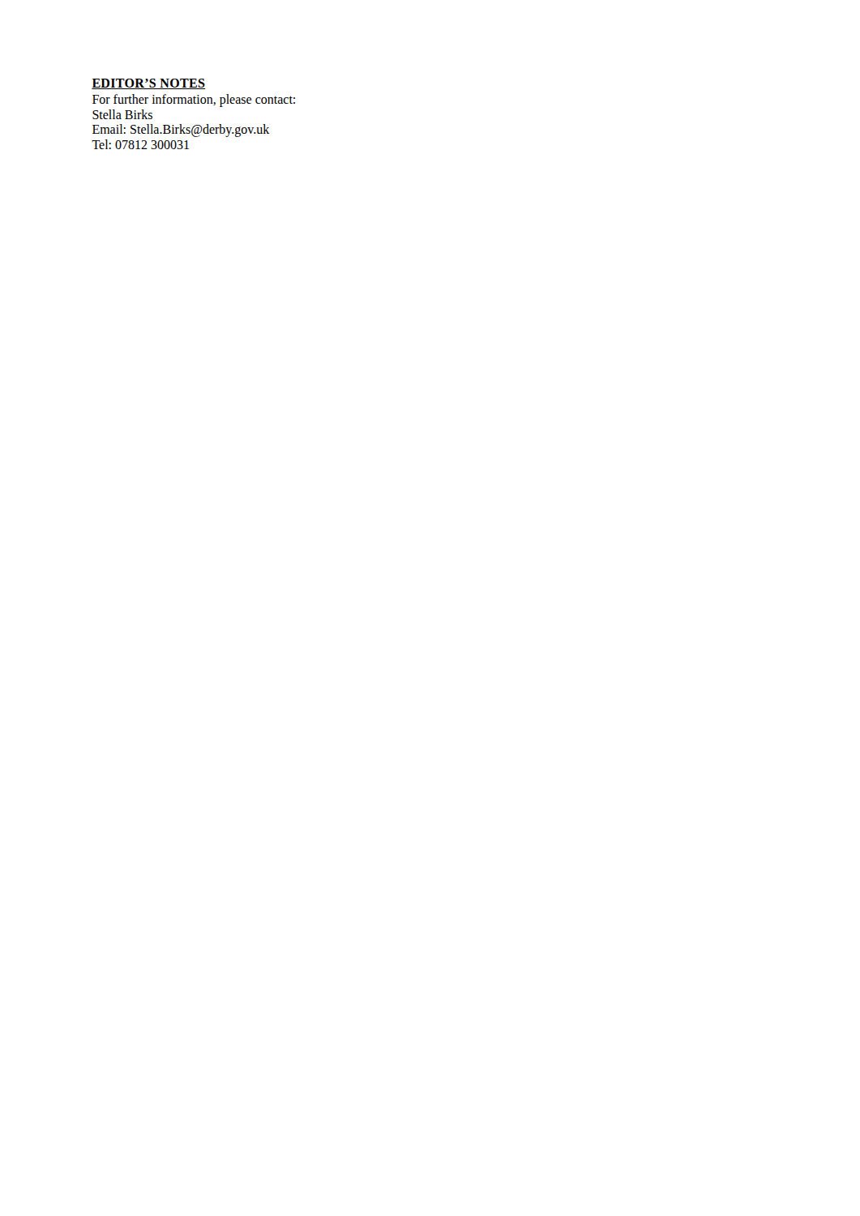EDITOR’S NOTES
For further information, please contact:
Stella Birks
Email: Stella.Birks@derby.gov.uk
Tel: 07812 300031